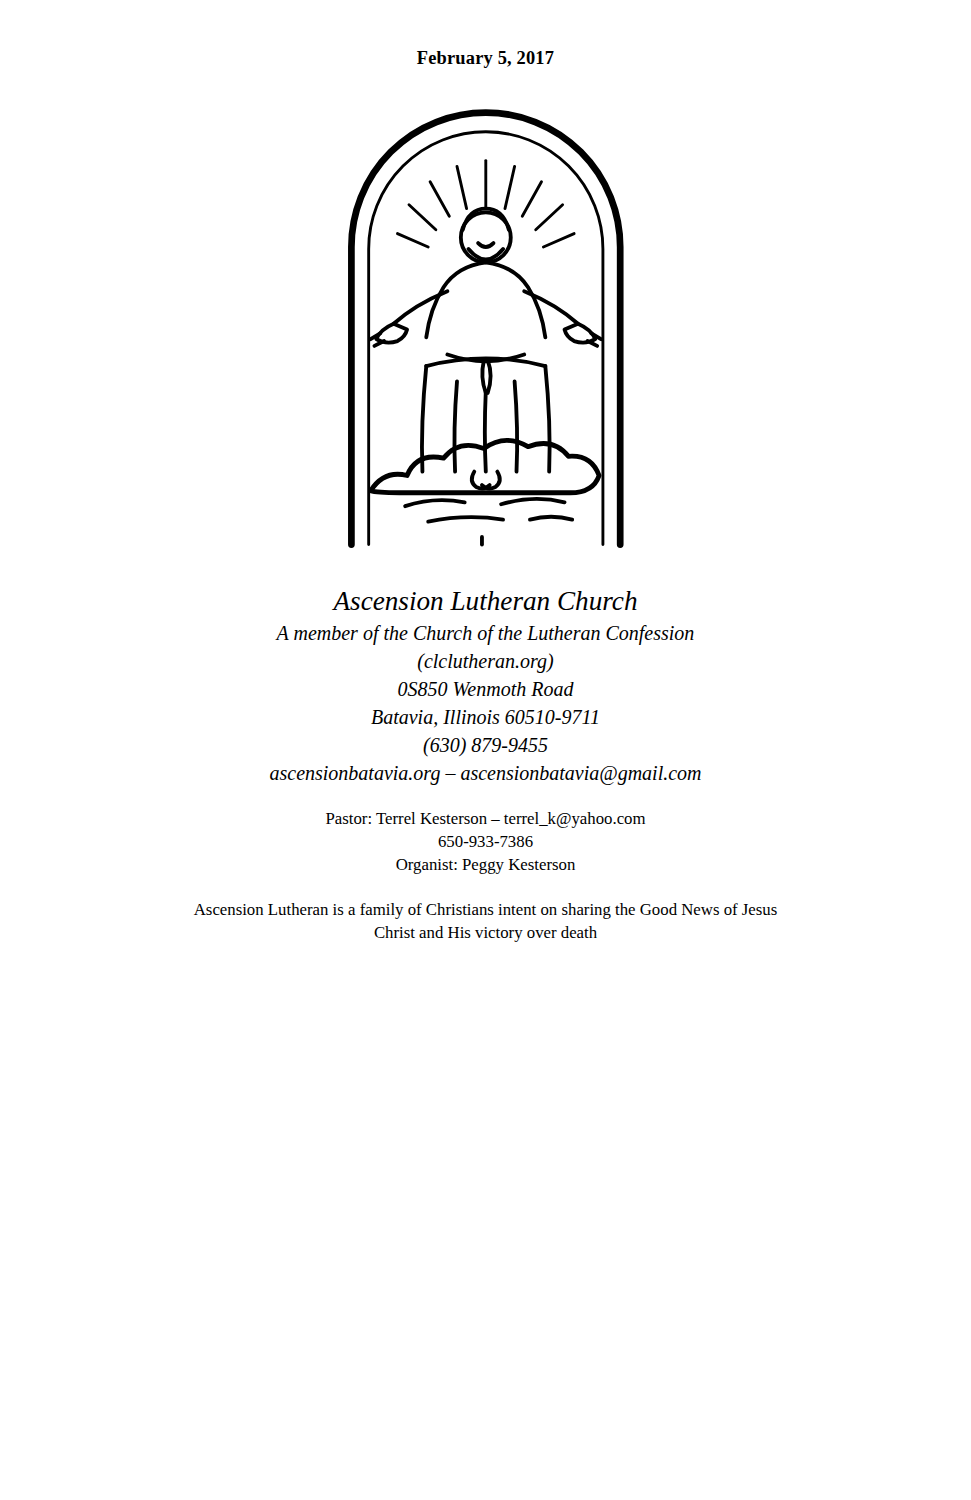February 5, 2017
Ascension Lutheran Church
A member of the Church of the Lutheran Confession
(clclutheran.org)
0S850 Wenmoth Road
Batavia, Illinois 60510-9711
(630) 879-9455
ascensionbatavia.org – ascensionbatavia@gmail.com
Pastor: Terrel Kesterson – terrel_k@yahoo.com
650-933-7386
Organist: Peggy Kesterson
Ascension Lutheran is a family of Christians intent on sharing the Good News of Jesus Christ and His victory over death